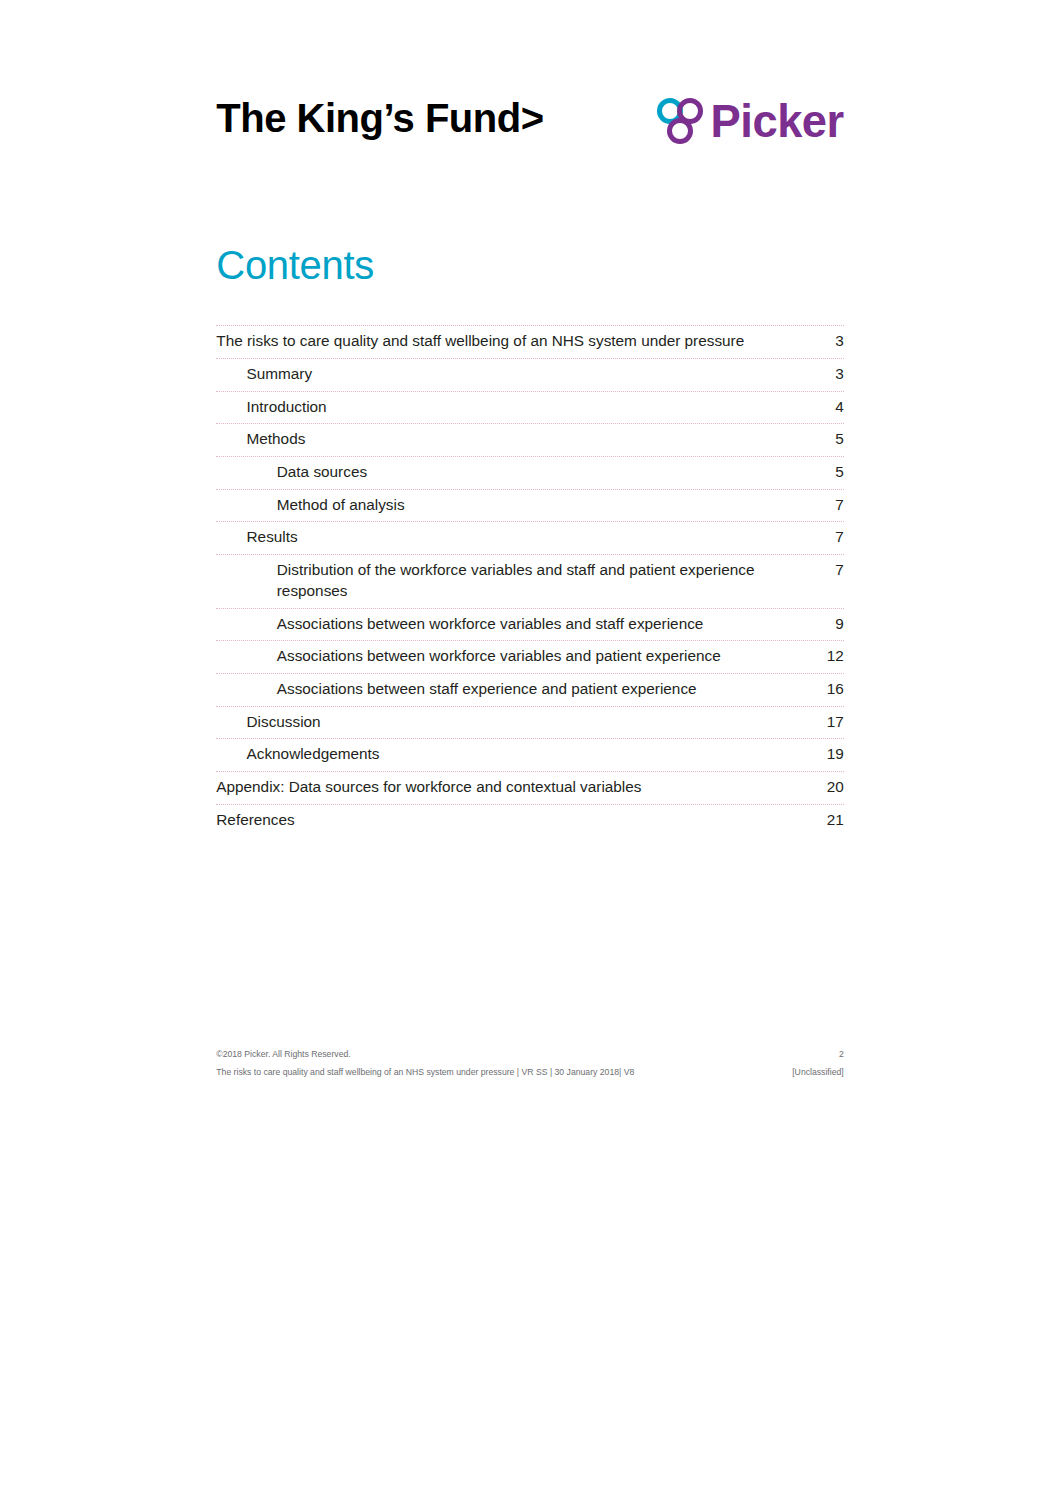The King’s Fund>
Picker
Contents
The risks to care quality and staff wellbeing of an NHS system under pressure 3
Summary 3
Introduction 4
Methods 5
Data sources 5
Method of analysis 7
Results 7
Distribution of the workforce variables and staff and patient experience responses 7
Associations between workforce variables and staff experience 9
Associations between workforce variables and patient experience 12
Associations between staff experience and patient experience 16
Discussion 17
Acknowledgements 19
Appendix: Data sources for workforce and contextual variables 20
References 21
©2018 Picker. All Rights Reserved. 2
The risks to care quality and staff wellbeing of an NHS system under pressure | VR SS | 30 January 2018| V8 [Unclassified]